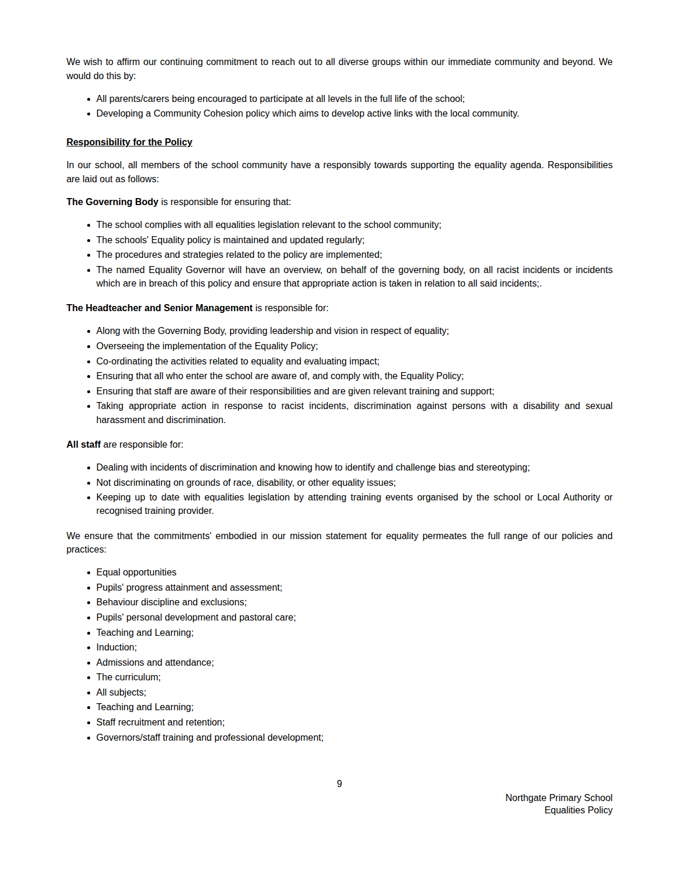We wish to affirm our continuing commitment to reach out to all diverse groups within our immediate community and beyond. We would do this by:
All parents/carers being encouraged to participate at all levels in the full life of the school;
Developing a Community Cohesion policy which aims to develop active links with the local community.
Responsibility for the Policy
In our school, all members of the school community have a responsibly towards supporting the equality agenda. Responsibilities are laid out as follows:
The Governing Body is responsible for ensuring that:
The school complies with all equalities legislation relevant to the school community;
The schools' Equality policy is maintained and updated regularly;
The procedures and strategies related to the policy are implemented;
The named Equality Governor will have an overview, on behalf of the governing body, on all racist incidents or incidents which are in breach of this policy and ensure that appropriate action is taken in relation to all said incidents;.
The Headteacher and Senior Management is responsible for:
Along with the Governing Body, providing leadership and vision in respect of equality;
Overseeing the implementation of the Equality Policy;
Co-ordinating the activities related to equality and evaluating impact;
Ensuring that all who enter the school are aware of, and comply with, the Equality Policy;
Ensuring that staff are aware of their responsibilities and are given relevant training and support;
Taking appropriate action in response to racist incidents, discrimination against persons with a disability and sexual harassment and discrimination.
All staff are responsible for:
Dealing with incidents of discrimination and knowing how to identify and challenge bias and stereotyping;
Not discriminating on grounds of race, disability, or other equality issues;
Keeping up to date with equalities legislation by attending training events organised by the school or Local Authority or recognised training provider.
We ensure that the commitments' embodied in our mission statement for equality permeates the full range of our policies and practices:
Equal opportunities
Pupils' progress attainment and assessment;
Behaviour discipline and exclusions;
Pupils' personal development and pastoral care;
Teaching and Learning;
Induction;
Admissions and attendance;
The curriculum;
All subjects;
Teaching and Learning;
Staff recruitment and retention;
Governors/staff training and professional development;
9
Northgate Primary School
Equalities Policy